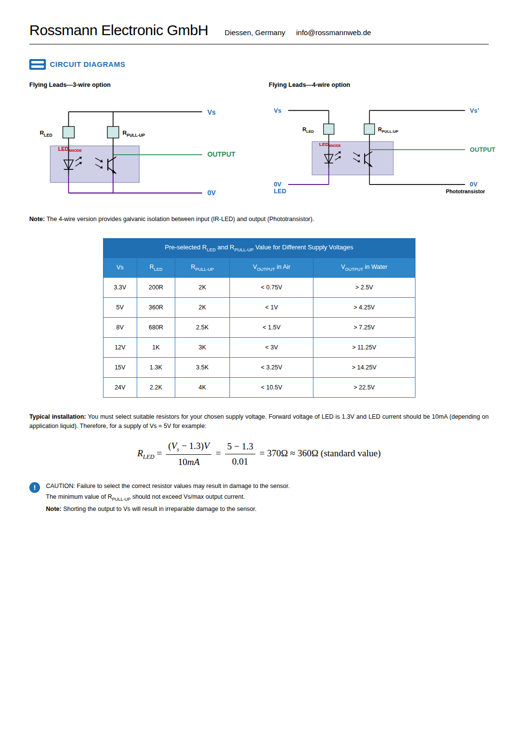Rossmann Electronic GmbH
Diessen, Germany info@rossmannweb.de
CIRCUIT DIAGRAMS
Flying Leads—3-wire option
Vs RLED RPULL-UP LEDANODE OUTPUT 0V
Flying Leads—4-wire option
Vs RLED Vs’ RPULL-UP LEDANODE OUTPUT 0V LED 0V Phototransistor
Note: The 4-wire version provides galvanic isolation between input (IR-LED) and output (Phototransistor).
Pre-selected R LED and R PULL-UP Value for Different Supply Voltages
| Vs | R LED | R PULL-UP | V OUTPUT in Air | V OUTPUT in Water |
| --- | --- | --- | --- | --- |
| 3.3V | 200R | 2K | < 0.75V | > 2.5V |
| 5V | 360R | 2K | < 1V | > 4.25V |
| 8V | 680R | 2.5K | < 1.5V | > 7.25V |
| 12V | 1K | 3K | < 3V | > 11.25V |
| 15V | 1.3K | 3.5K | < 3.25V | > 14.25V |
| 24V | 2.2K | 4K | < 10.5V | > 22.5V |
Typical installation: You must select suitable resistors for your chosen supply voltage. Forward voltage of LED is 1.3V and LED current should be 10mA (depending on application liquid). Therefore, for a supply of Vs = 5V for example:
RLED = (Vs − 1.3)V 10mA = 5 − 1.3 0.01 = 370Ω ≈ 360Ω (standard value)
!
CAUTION: Failure to select the correct resistor values may result in damage to the sensor.
The minimum value of RPULL-UP should not exceed Vs/max output current.
Note: Shorting the output to Vs will result in irreparable damage to the sensor.